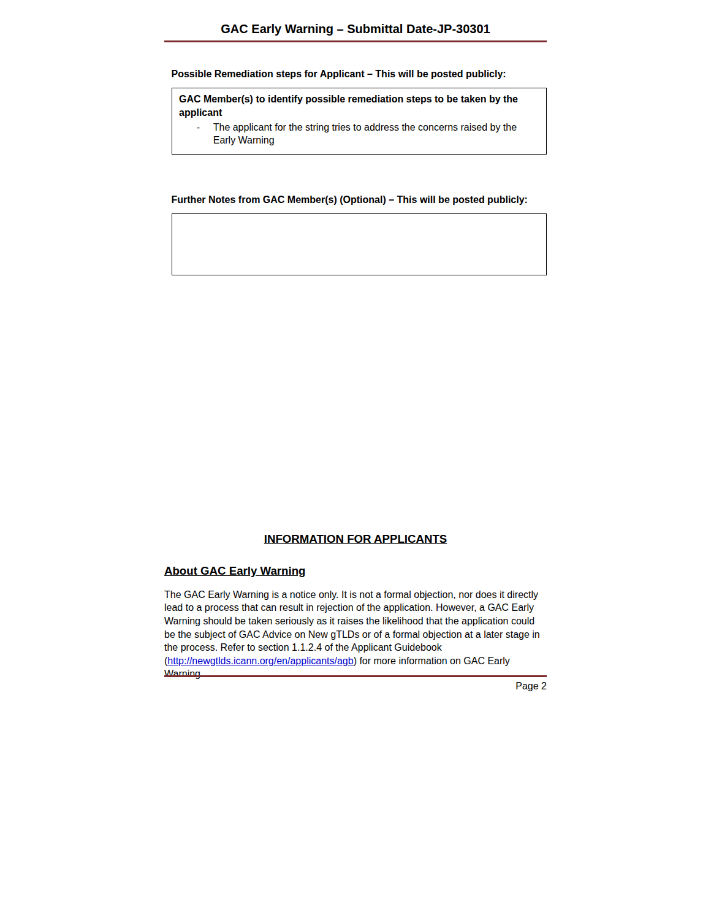GAC Early Warning – Submittal Date-JP-30301
Possible Remediation steps for Applicant – This will be posted publicly:
GAC Member(s) to identify possible remediation steps to be taken by the applicant
The applicant for the string tries to address the concerns raised by the Early Warning
Further Notes from GAC Member(s) (Optional) – This will be posted publicly:
INFORMATION FOR APPLICANTS
About GAC Early Warning
The GAC Early Warning is a notice only. It is not a formal objection, nor does it directly lead to a process that can result in rejection of the application. However, a GAC Early Warning should be taken seriously as it raises the likelihood that the application could be the subject of GAC Advice on New gTLDs or of a formal objection at a later stage in the process. Refer to section 1.1.2.4 of the Applicant Guidebook (http://newgtlds.icann.org/en/applicants/agb) for more information on GAC Early Warning.
Page 2